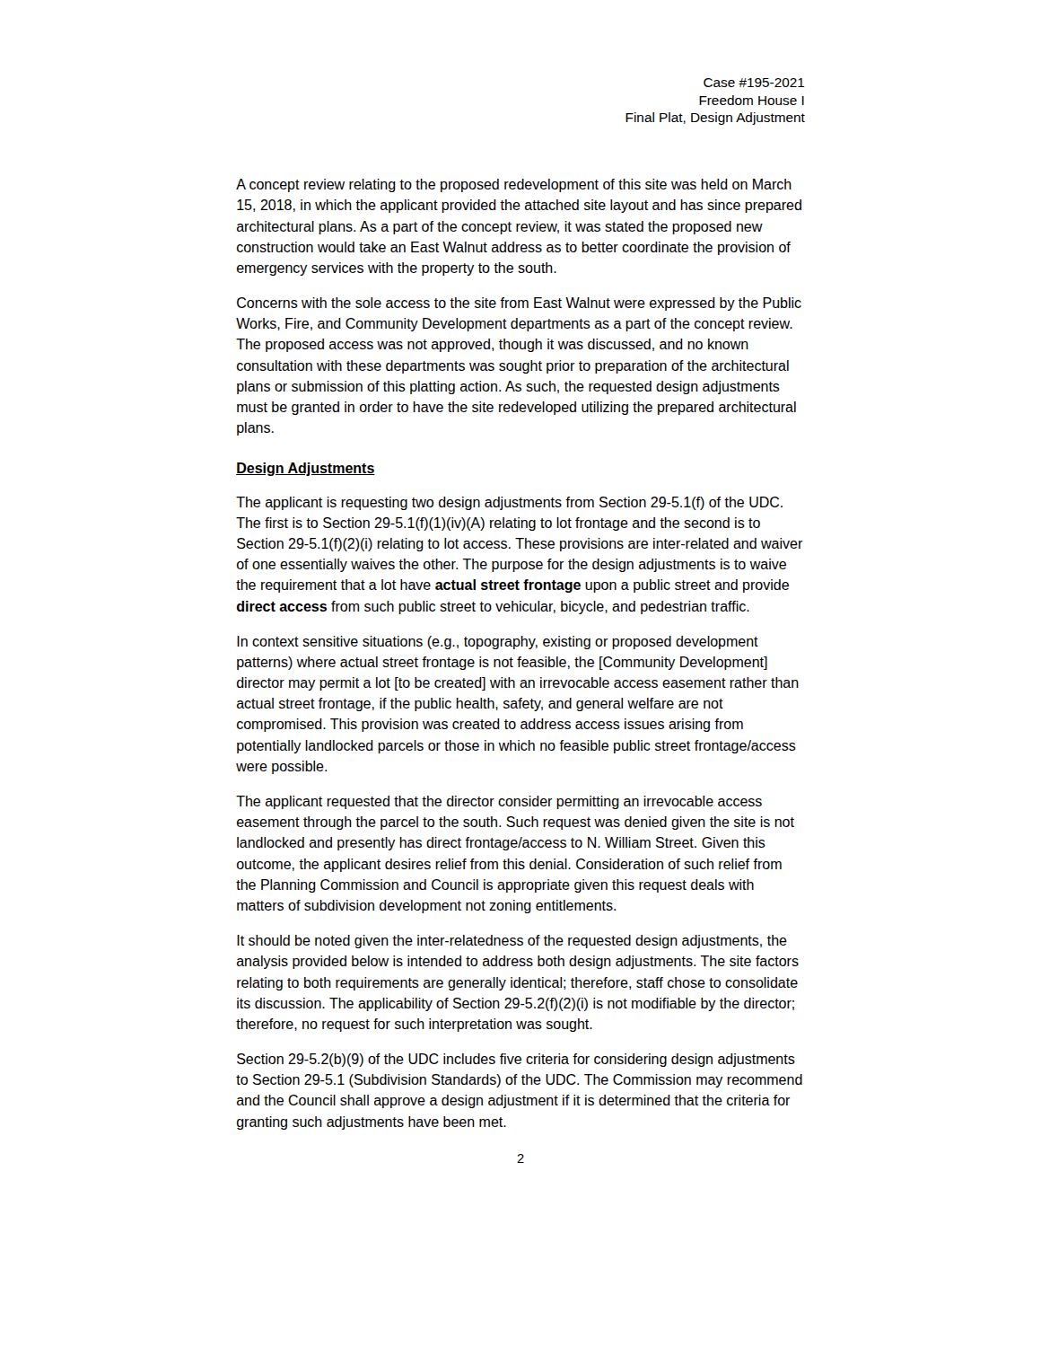Case #195-2021
Freedom House I
Final Plat, Design Adjustment
A concept review relating to the proposed redevelopment of this site was held on March 15, 2018, in which the applicant provided the attached site layout and has since prepared architectural plans. As a part of the concept review, it was stated the proposed new construction would take an East Walnut address as to better coordinate the provision of emergency services with the property to the south.
Concerns with the sole access to the site from East Walnut were expressed by the Public Works, Fire, and Community Development departments as a part of the concept review. The proposed access was not approved, though it was discussed, and no known consultation with these departments was sought prior to preparation of the architectural plans or submission of this platting action. As such, the requested design adjustments must be granted in order to have the site redeveloped utilizing the prepared architectural plans.
Design Adjustments
The applicant is requesting two design adjustments from Section 29-5.1(f) of the UDC. The first is to Section 29-5.1(f)(1)(iv)(A) relating to lot frontage and the second is to Section 29-5.1(f)(2)(i) relating to lot access. These provisions are inter-related and waiver of one essentially waives the other. The purpose for the design adjustments is to waive the requirement that a lot have actual street frontage upon a public street and provide direct access from such public street to vehicular, bicycle, and pedestrian traffic.
In context sensitive situations (e.g., topography, existing or proposed development patterns) where actual street frontage is not feasible, the [Community Development] director may permit a lot [to be created] with an irrevocable access easement rather than actual street frontage, if the public health, safety, and general welfare are not compromised. This provision was created to address access issues arising from potentially landlocked parcels or those in which no feasible public street frontage/access were possible.
The applicant requested that the director consider permitting an irrevocable access easement through the parcel to the south. Such request was denied given the site is not landlocked and presently has direct frontage/access to N. William Street. Given this outcome, the applicant desires relief from this denial. Consideration of such relief from the Planning Commission and Council is appropriate given this request deals with matters of subdivision development not zoning entitlements.
It should be noted given the inter-relatedness of the requested design adjustments, the analysis provided below is intended to address both design adjustments. The site factors relating to both requirements are generally identical; therefore, staff chose to consolidate its discussion. The applicability of Section 29-5.2(f)(2)(i) is not modifiable by the director; therefore, no request for such interpretation was sought.
Section 29-5.2(b)(9) of the UDC includes five criteria for considering design adjustments to Section 29-5.1 (Subdivision Standards) of the UDC. The Commission may recommend and the Council shall approve a design adjustment if it is determined that the criteria for granting such adjustments have been met.
2